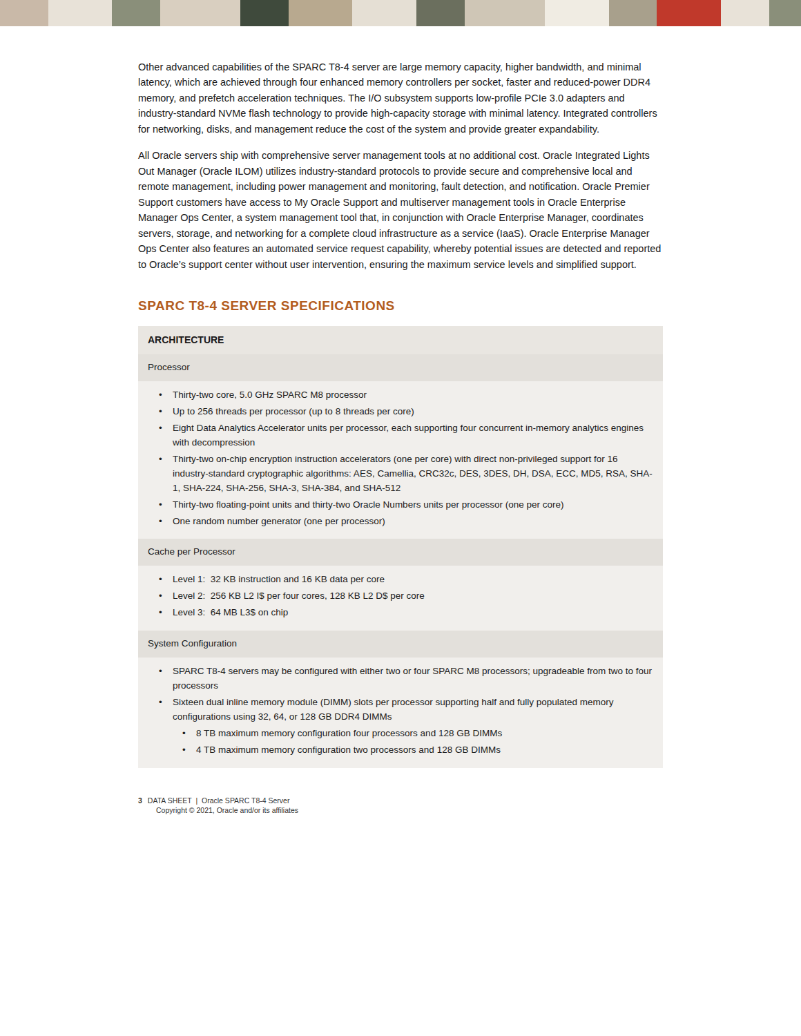Other advanced capabilities of the SPARC T8-4 server are large memory capacity, higher bandwidth, and minimal latency, which are achieved through four enhanced memory controllers per socket, faster and reduced-power DDR4 memory, and prefetch acceleration techniques. The I/O subsystem supports low-profile PCIe 3.0 adapters and industry-standard NVMe flash technology to provide high-capacity storage with minimal latency. Integrated controllers for networking, disks, and management reduce the cost of the system and provide greater expandability.
All Oracle servers ship with comprehensive server management tools at no additional cost. Oracle Integrated Lights Out Manager (Oracle ILOM) utilizes industry-standard protocols to provide secure and comprehensive local and remote management, including power management and monitoring, fault detection, and notification. Oracle Premier Support customers have access to My Oracle Support and multiserver management tools in Oracle Enterprise Manager Ops Center, a system management tool that, in conjunction with Oracle Enterprise Manager, coordinates servers, storage, and networking for a complete cloud infrastructure as a service (IaaS). Oracle Enterprise Manager Ops Center also features an automated service request capability, whereby potential issues are detected and reported to Oracle’s support center without user intervention, ensuring the maximum service levels and simplified support.
SPARC T8-4 SERVER SPECIFICATIONS
| ARCHITECTURE |
| --- |
| Processor |
| Thirty-two core, 5.0 GHz SPARC M8 processor Up to 256 threads per processor (up to 8 threads per core) Eight Data Analytics Accelerator units per processor, each supporting four concurrent in-memory analytics engines with decompression Thirty-two on-chip encryption instruction accelerators (one per core) with direct non-privileged support for 16 industry-standard cryptographic algorithms: AES, Camellia, CRC32c, DES, 3DES, DH, DSA, ECC, MD5, RSA, SHA-1, SHA-224, SHA-256, SHA-3, SHA-384, and SHA-512 Thirty-two floating-point units and thirty-two Oracle Numbers units per processor (one per core) One random number generator (one per processor) |
| Cache per Processor |
| Level 1: 32 KB instruction and 16 KB data per core Level 2: 256 KB L2 I$ per four cores, 128 KB L2 D$ per core Level 3: 64 MB L3$ on chip |
| System Configuration |
| SPARC T8-4 servers may be configured with either two or four SPARC M8 processors; upgradeable from two to four processors Sixteen dual inline memory module (DIMM) slots per processor supporting half and fully populated memory configurations using 32, 64, or 128 GB DDR4 DIMMs 8 TB maximum memory configuration four processors and 128 GB DIMMs 4 TB maximum memory configuration two processors and 128 GB DIMMs |
3 DATA SHEET | Oracle SPARC T8-4 Server
Copyright © 2021, Oracle and/or its affiliates